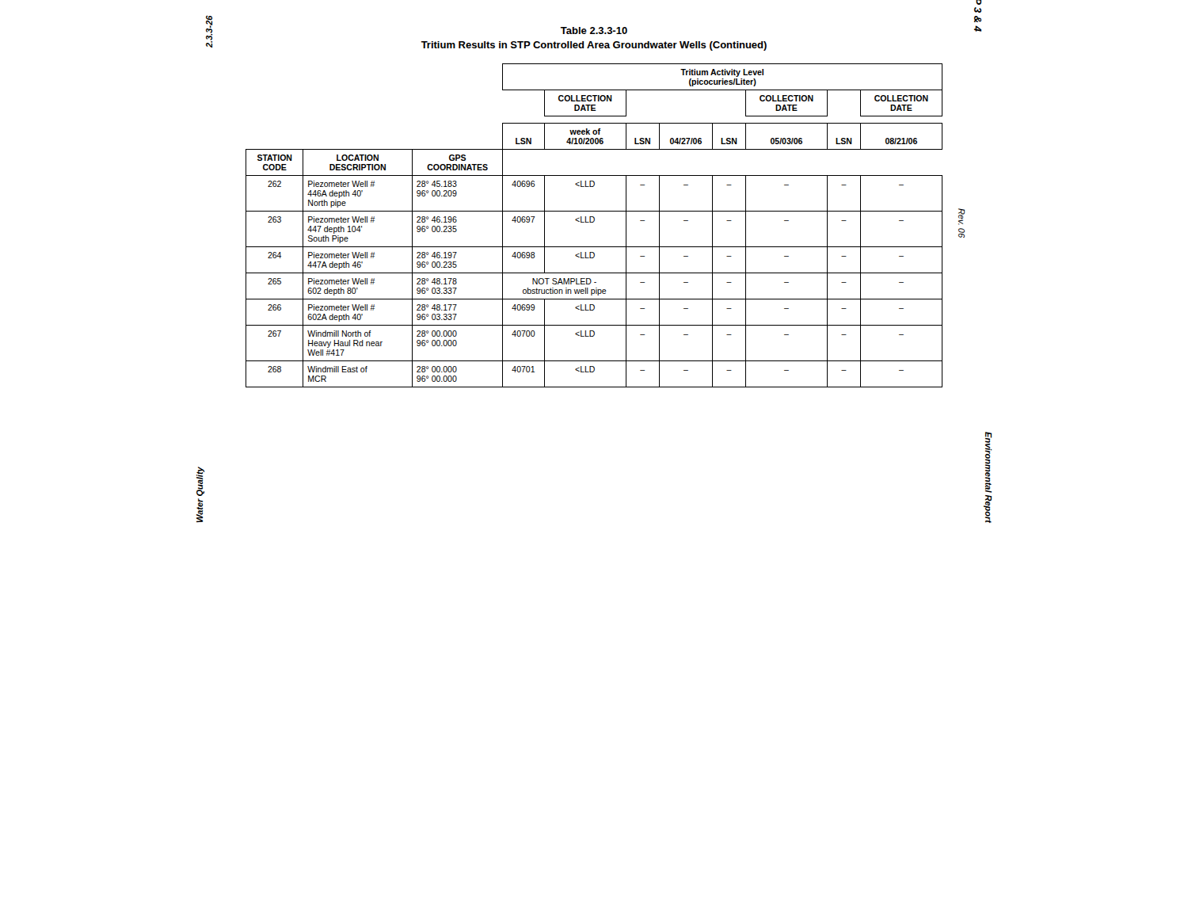2.3.3-26
Water Quality
STP 3 & 4
Rev. 06
Environmental Report
Table 2.3.3-10
Tritium Results in STP Controlled Area Groundwater Wells (Continued)
| | | | Tritium Activity Level (picocuries/Liter) |
| --- | --- | --- | --- |
| | COLLECTION DATE | | | | COLLECTION DATE | | COLLECTION DATE |
| LSN | week of 4/10/2006 | LSN | 04/27/06 | LSN | 05/03/06 | LSN | 08/21/06 |
| STATION CODE | LOCATION DESCRIPTION | GPS COORDINATES | | | | | | | | |
| 262 | Piezometer Well # 446A depth 40' North pipe | 28° 45.183 96° 00.209 | 40696 | <LLD | – | – | – | – | – | – |
| 263 | Piezometer Well # 447 depth 104' South Pipe | 28° 46.196 96° 00.235 | 40697 | <LLD | – | – | – | – | – | – |
| 264 | Piezometer Well # 447A depth 46' | 28° 46.197 96° 00.235 | 40698 | <LLD | – | – | – | – | – | – |
| 265 | Piezometer Well # 602 depth 80' | 28° 48.178 96° 03.337 | NOT SAMPLED - obstruction in well pipe | – | – | – | – | – | – |
| 266 | Piezometer Well # 602A depth 40' | 28° 48.177 96° 03.337 | 40699 | <LLD | – | – | – | – | – | – |
| 267 | Windmill North of Heavy Haul Rd near Well #417 | 28° 00.000 96° 00.000 | 40700 | <LLD | – | – | – | – | – | – |
| 268 | Windmill East of MCR | 28° 00.000 96° 00.000 | 40701 | <LLD | – | – | – | – | – | – |